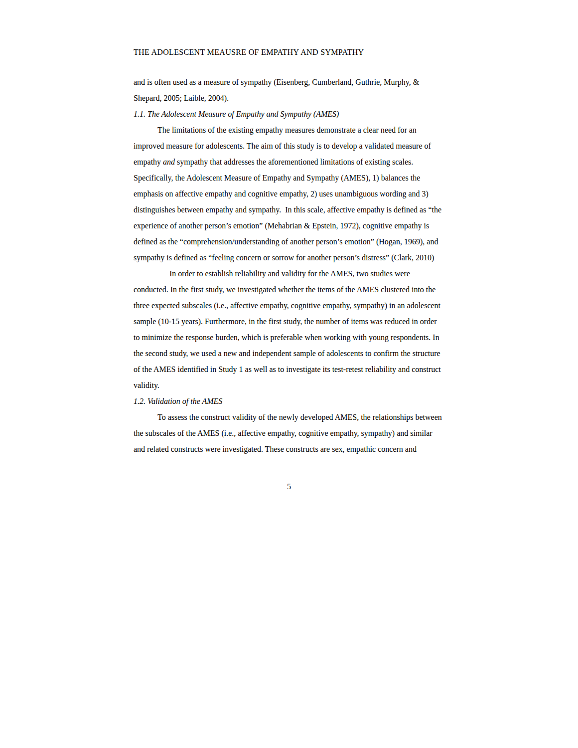THE ADOLESCENT MEAUSRE OF EMPATHY AND SYMPATHY
and is often used as a measure of sympathy (Eisenberg, Cumberland, Guthrie, Murphy, & Shepard, 2005; Laible, 2004).
1.1. The Adolescent Measure of Empathy and Sympathy (AMES)
The limitations of the existing empathy measures demonstrate a clear need for an improved measure for adolescents. The aim of this study is to develop a validated measure of empathy and sympathy that addresses the aforementioned limitations of existing scales. Specifically, the Adolescent Measure of Empathy and Sympathy (AMES), 1) balances the emphasis on affective empathy and cognitive empathy, 2) uses unambiguous wording and 3) distinguishes between empathy and sympathy. In this scale, affective empathy is defined as “the experience of another person’s emotion” (Mehabrian & Epstein, 1972), cognitive empathy is defined as the “comprehension/understanding of another person’s emotion” (Hogan, 1969), and sympathy is defined as “feeling concern or sorrow for another person’s distress” (Clark, 2010)
In order to establish reliability and validity for the AMES, two studies were conducted. In the first study, we investigated whether the items of the AMES clustered into the three expected subscales (i.e., affective empathy, cognitive empathy, sympathy) in an adolescent sample (10-15 years). Furthermore, in the first study, the number of items was reduced in order to minimize the response burden, which is preferable when working with young respondents. In the second study, we used a new and independent sample of adolescents to confirm the structure of the AMES identified in Study 1 as well as to investigate its test-retest reliability and construct validity.
1.2. Validation of the AMES
To assess the construct validity of the newly developed AMES, the relationships between the subscales of the AMES (i.e., affective empathy, cognitive empathy, sympathy) and similar and related constructs were investigated. These constructs are sex, empathic concern and
5